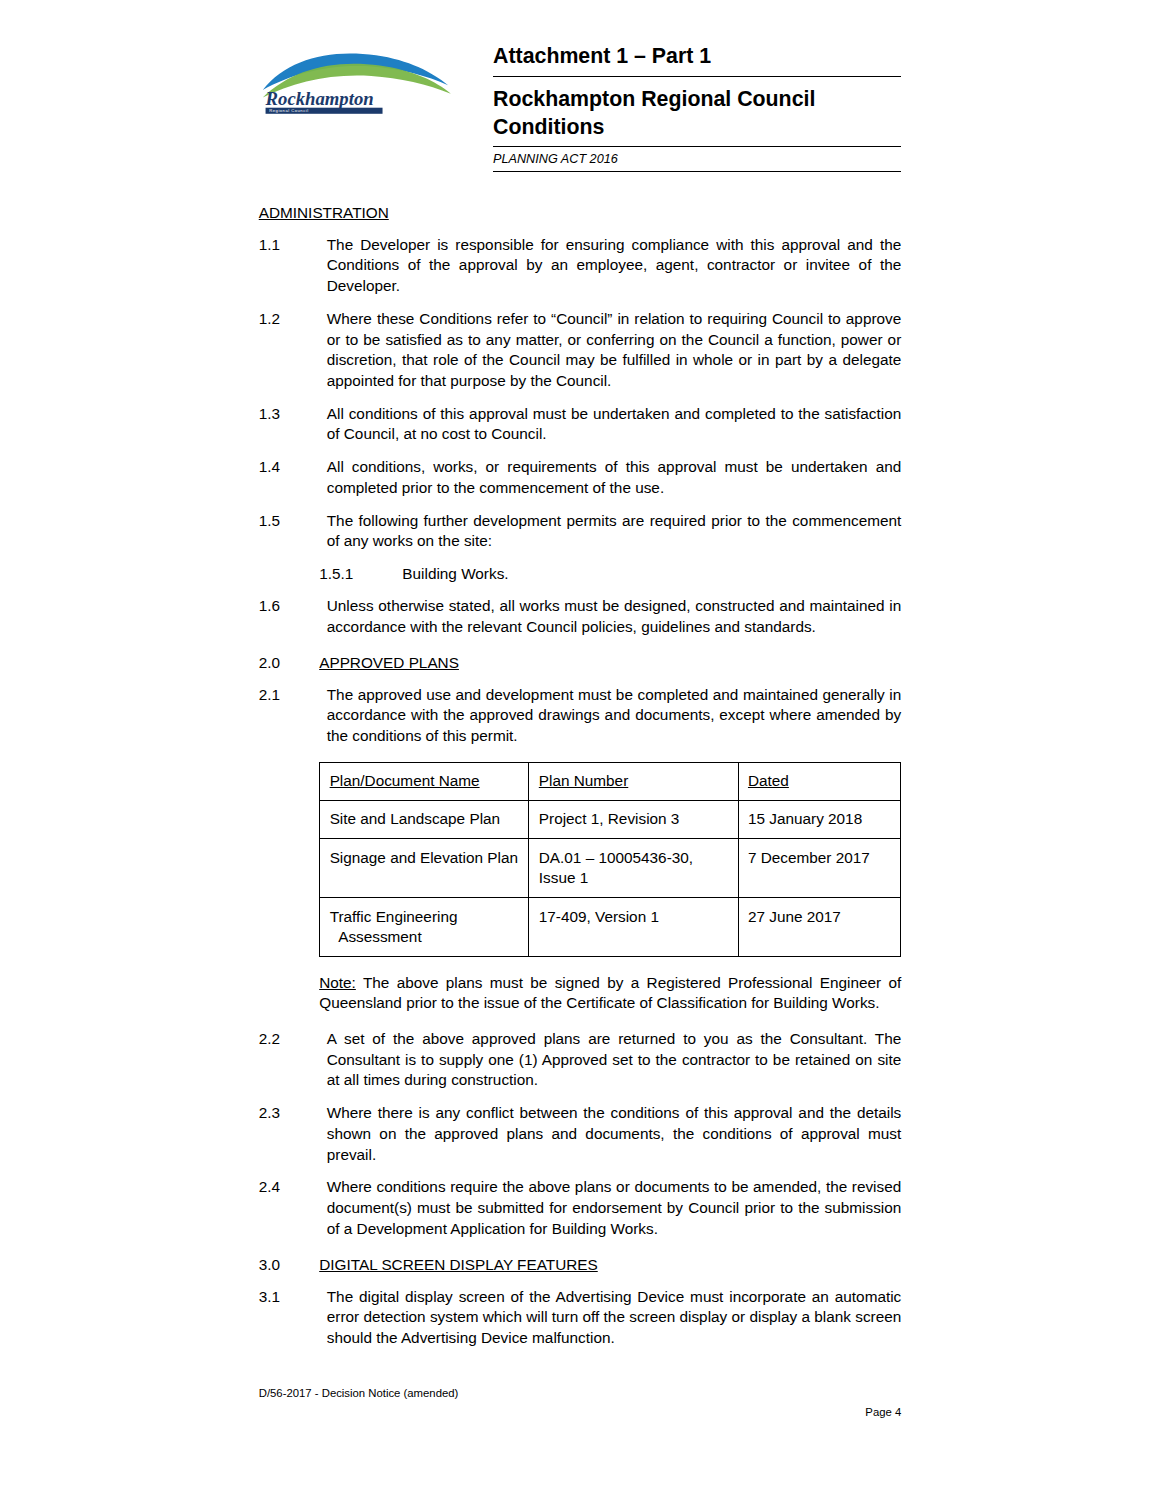Rockhampton Regional Council
Attachment 1 – Part 1
Rockhampton Regional Council Conditions
PLANNING ACT 2016
ADMINISTRATION
1.1
The Developer is responsible for ensuring compliance with this approval and the Conditions of the approval by an employee, agent, contractor or invitee of the Developer.
1.2
Where these Conditions refer to “Council” in relation to requiring Council to approve or to be satisfied as to any matter, or conferring on the Council a function, power or discretion, that role of the Council may be fulfilled in whole or in part by a delegate appointed for that purpose by the Council.
1.3
All conditions of this approval must be undertaken and completed to the satisfaction of Council, at no cost to Council.
1.4
All conditions, works, or requirements of this approval must be undertaken and completed prior to the commencement of the use.
1.5
The following further development permits are required prior to the commencement of any works on the site:
1.5.1
Building Works.
1.6
Unless otherwise stated, all works must be designed, constructed and maintained in accordance with the relevant Council policies, guidelines and standards.
2.0
APPROVED PLANS
2.1
The approved use and development must be completed and maintained generally in accordance with the approved drawings and documents, except where amended by the conditions of this permit.
| Plan/Document Name | Plan Number | Dated |
| --- | --- | --- |
| Site and Landscape Plan | Project 1, Revision 3 | 15 January 2018 |
| Signage and Elevation Plan | DA.01 – 10005436-30, Issue 1 | 7 December 2017 |
| Traffic Engineering Assessment | 17-409, Version 1 | 27 June 2017 |
Note: The above plans must be signed by a Registered Professional Engineer of Queensland prior to the issue of the Certificate of Classification for Building Works.
2.2
A set of the above approved plans are returned to you as the Consultant. The Consultant is to supply one (1) Approved set to the contractor to be retained on site at all times during construction.
2.3
Where there is any conflict between the conditions of this approval and the details shown on the approved plans and documents, the conditions of approval must prevail.
2.4
Where conditions require the above plans or documents to be amended, the revised document(s) must be submitted for endorsement by Council prior to the submission of a Development Application for Building Works.
3.0
DIGITAL SCREEN DISPLAY FEATURES
3.1
The digital display screen of the Advertising Device must incorporate an automatic error detection system which will turn off the screen display or display a blank screen should the Advertising Device malfunction.
D/56-2017 - Decision Notice (amended)
Page 4